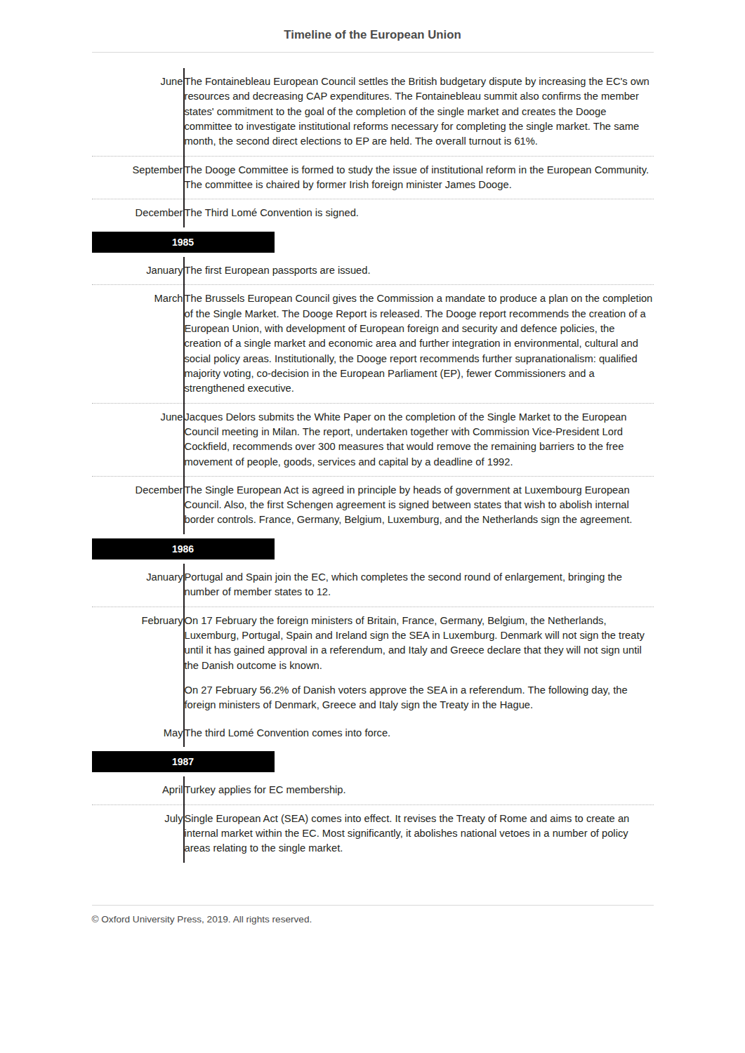Timeline of the European Union
| June | The Fontainebleau European Council settles the British budgetary dispute by increasing the EC's own resources and decreasing CAP expenditures. The Fontainebleau summit also confirms the member states' commitment to the goal of the completion of the single market and creates the Dooge committee to investigate institutional reforms necessary for completing the single market. The same month, the second direct elections to EP are held. The overall turnout is 61%. |
| September | The Dooge Committee is formed to study the issue of institutional reform in the European Community. The committee is chaired by former Irish foreign minister James Dooge. |
| December | The Third Lomé Convention is signed. |
| 1985 |
| January | The first European passports are issued. |
| March | The Brussels European Council gives the Commission a mandate to produce a plan on the completion of the Single Market. The Dooge Report is released. The Dooge report recommends the creation of a European Union, with development of European foreign and security and defence policies, the creation of a single market and economic area and further integration in environmental, cultural and social policy areas. Institutionally, the Dooge report recommends further supranationalism: qualified majority voting, co-decision in the European Parliament (EP), fewer Commissioners and a strengthened executive. |
| June | Jacques Delors submits the White Paper on the completion of the Single Market to the European Council meeting in Milan. The report, undertaken together with Commission Vice-President Lord Cockfield, recommends over 300 measures that would remove the remaining barriers to the free movement of people, goods, services and capital by a deadline of 1992. |
| December | The Single European Act is agreed in principle by heads of government at Luxembourg European Council. Also, the first Schengen agreement is signed between states that wish to abolish internal border controls. France, Germany, Belgium, Luxemburg, and the Netherlands sign the agreement. |
| 1986 |
| January | Portugal and Spain join the EC, which completes the second round of enlargement, bringing the number of member states to 12. |
| February | On 17 February the foreign ministers of Britain, France, Germany, Belgium, the Netherlands, Luxemburg, Portugal, Spain and Ireland sign the SEA in Luxemburg. Denmark will not sign the treaty until it has gained approval in a referendum, and Italy and Greece declare that they will not sign until the Danish outcome is known. On 27 February 56.2% of Danish voters approve the SEA in a referendum. The following day, the foreign ministers of Denmark, Greece and Italy sign the Treaty in the Hague. |
| May | The third Lomé Convention comes into force. |
| 1987 |
| April | Turkey applies for EC membership. |
| July | Single European Act (SEA) comes into effect. It revises the Treaty of Rome and aims to create an internal market within the EC. Most significantly, it abolishes national vetoes in a number of policy areas relating to the single market. |
© Oxford University Press, 2019. All rights reserved.